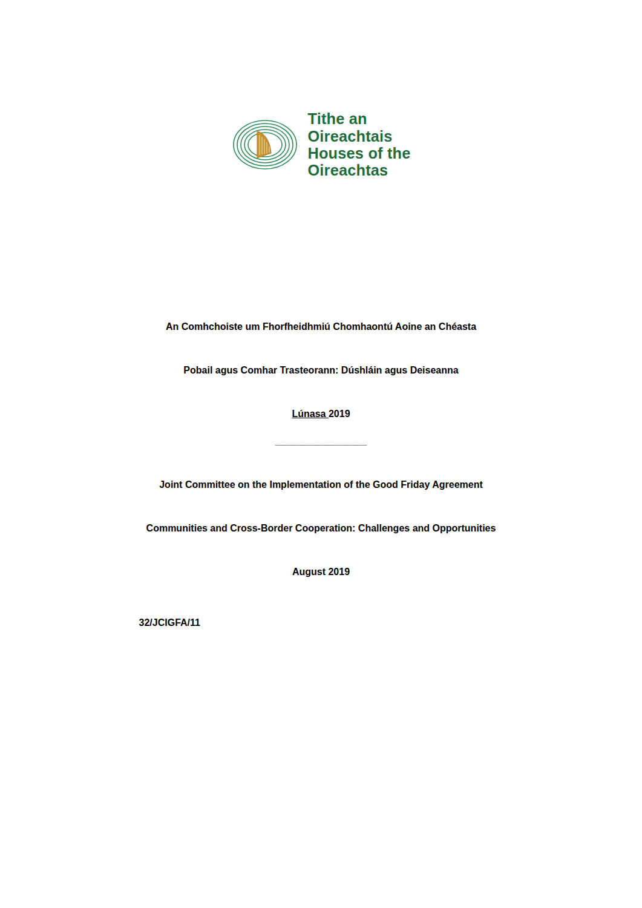Tithe an
Oireachtais
Houses of the
Oireachtas
An Comhchoiste um Fhorfheidhmiú Chomhaontú Aoine an Chéasta
Pobail agus Comhar Trasteorann: Dúshláin agus Deiseanna
Lúnasa 2019
_________________
Joint Committee on the Implementation of the Good Friday Agreement
Communities and Cross-Border Cooperation: Challenges and Opportunities
August 2019
32/JCIGFA/11